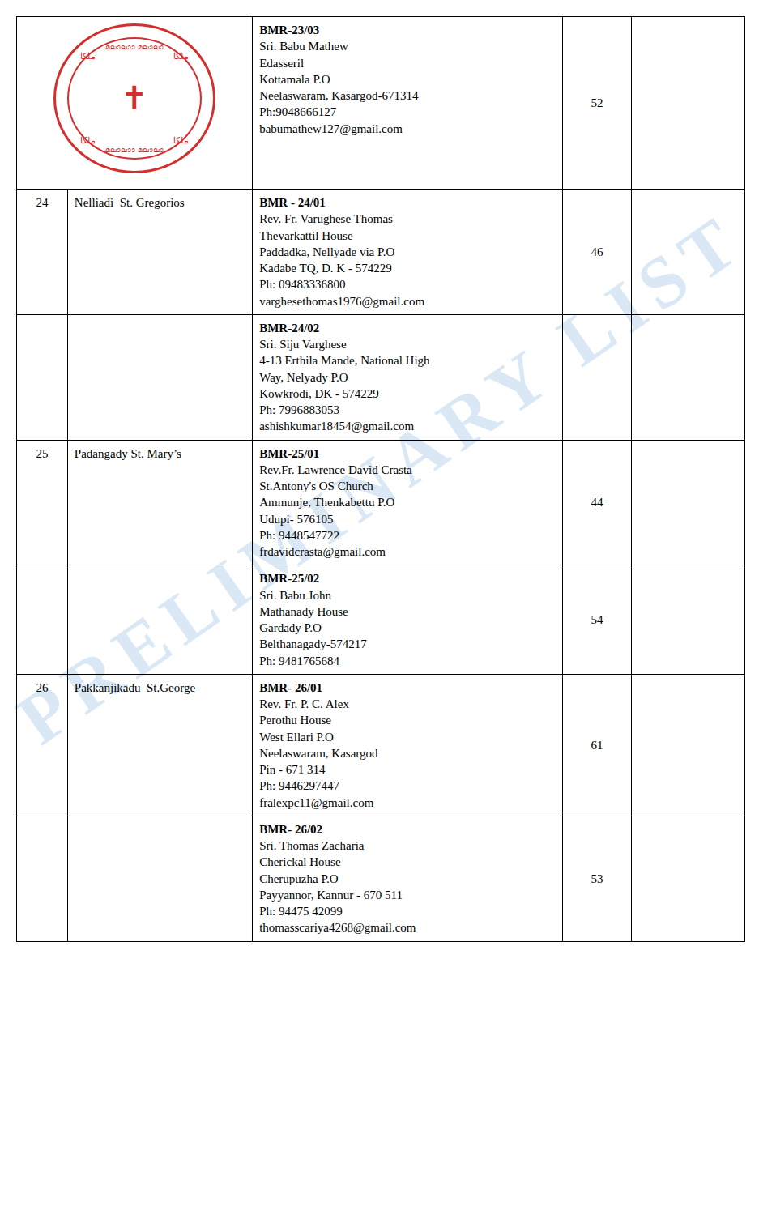PRELIMINARY LIST
| ✝ ملكا ملكا ملكا ملكا മലാലാാ മലാലാ മലാലാാ മലാലാ | BMR-23/03 Sri. Babu Mathew Edasseril Kottamala P.O Neelaswaram, Kasargod-671314 Ph:9048666127 babumathew127@gmail.com | 52 | |
| 24 | Nelliadi St. Gregorios | BMR - 24/01 Rev. Fr. Varughese Thomas Thevarkattil House Paddadka, Nellyade via P.O Kadabe TQ, D. K - 574229 Ph: 09483336800 varghesethomas1976@gmail.com | 46 | |
| | | BMR-24/02 Sri. Siju Varghese 4-13 Erthila Mande, National High Way, Nelyady P.O Kowkrodi, DK - 574229 Ph: 7996883053 ashishkumar18454@gmail.com | | |
| 25 | Padangady St. Mary’s | BMR-25/01 Rev.Fr. Lawrence David Crasta St.Antony's OS Church Ammunje, Thenkabettu P.O Udupi- 576105 Ph: 9448547722 frdavidcrasta@gmail.com | 44 | |
| | | BMR-25/02 Sri. Babu John Mathanady House Gardady P.O Belthanagady-574217 Ph: 9481765684 | 54 | |
| 26 | Pakkanjikadu St.George | BMR- 26/01 Rev. Fr. P. C. Alex Perothu House West Ellari P.O Neelaswaram, Kasargod Pin - 671 314 Ph: 9446297447 fralexpc11@gmail.com | 61 | |
| | | BMR- 26/02 Sri. Thomas Zacharia Cherickal House Cherupuzha P.O Payyannor, Kannur - 670 511 Ph: 94475 42099 thomasscariya4268@gmail.com | 53 | |